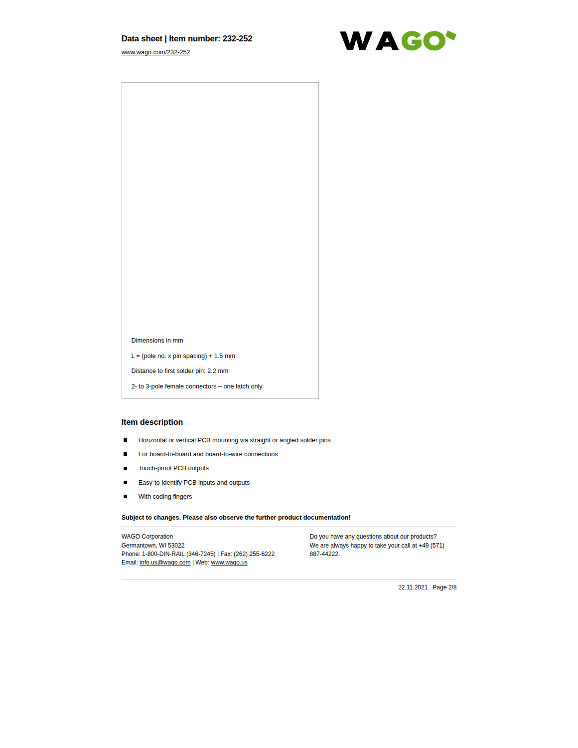Data sheet | Item number: 232-252
www.wago.com/232-252
Dimensions in mm
L = (pole no. x pin spacing) + 1.5 mm
Distance to first solder pin: 2.2 mm
2- to 3-pole female connectors – one latch only
Item description
Horizontal or vertical PCB mounting via straight or angled solder pins
For board-to-board and board-to-wire connections
Touch-proof PCB outputs
Easy-to-identify PCB inputs and outputs
With coding fingers
Subject to changes. Please also observe the further product documentation!
WAGO Corporation
Germantown, WI 53022
Phone: 1-800-DIN-RAIL (346-7245) | Fax: (262) 255-6222
Email: info.us@wago.com | Web: www.wago.us
Do you have any questions about our products?
We are always happy to take your call at +49 (571) 887-44222.
22.11.2021 Page 2/8